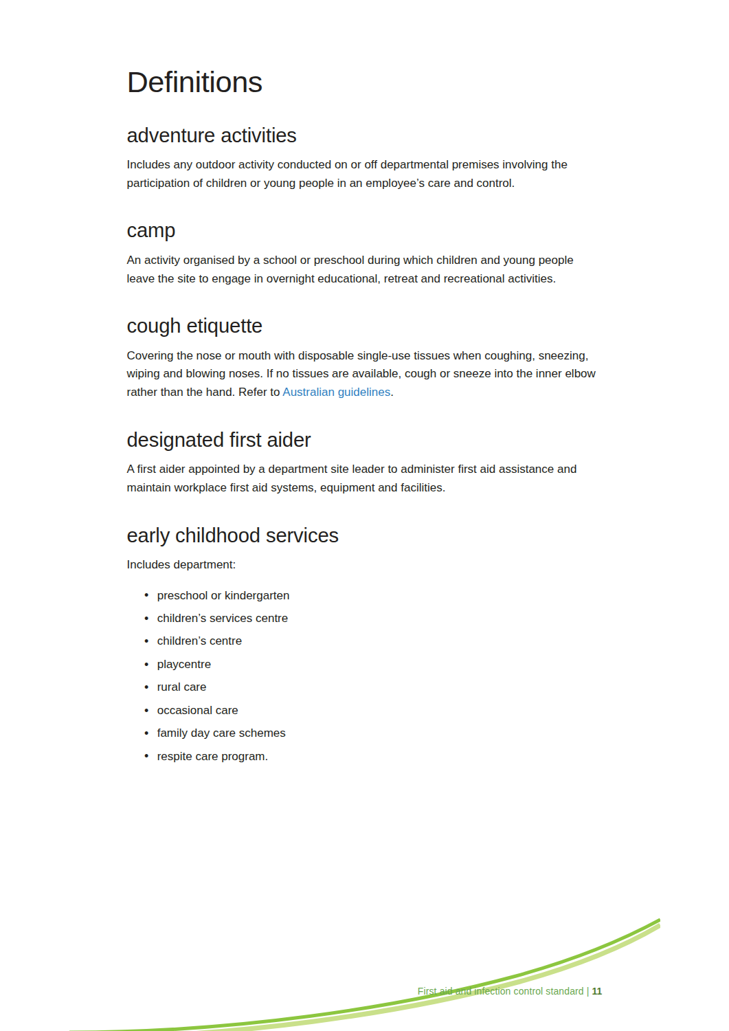Definitions
adventure activities
Includes any outdoor activity conducted on or off departmental premises involving the participation of children or young people in an employee’s care and control.
camp
An activity organised by a school or preschool during which children and young people leave the site to engage in overnight educational, retreat and recreational activities.
cough etiquette
Covering the nose or mouth with disposable single-use tissues when coughing, sneezing, wiping and blowing noses. If no tissues are available, cough or sneeze into the inner elbow rather than the hand. Refer to Australian guidelines.
designated first aider
A first aider appointed by a department site leader to administer first aid assistance and maintain workplace first aid systems, equipment and facilities.
early childhood services
Includes department:
preschool or kindergarten
children’s services centre
children’s centre
playcentre
rural care
occasional care
family day care schemes
respite care program.
First aid and infection control standard | 11